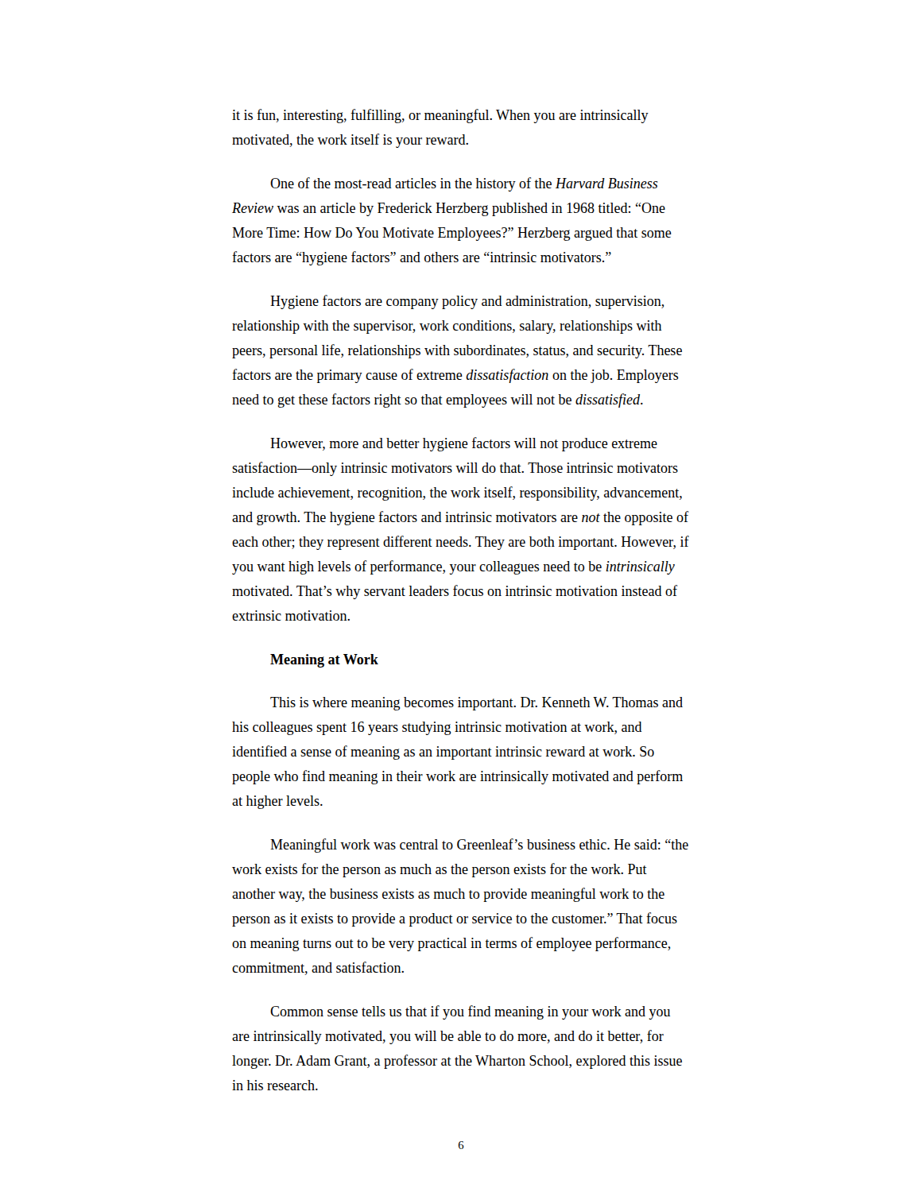it is fun, interesting, fulfilling, or meaningful. When you are intrinsically motivated, the work itself is your reward.
One of the most-read articles in the history of the Harvard Business Review was an article by Frederick Herzberg published in 1968 titled: “One More Time: How Do You Motivate Employees?” Herzberg argued that some factors are “hygiene factors” and others are “intrinsic motivators.”
Hygiene factors are company policy and administration, supervision, relationship with the supervisor, work conditions, salary, relationships with peers, personal life, relationships with subordinates, status, and security. These factors are the primary cause of extreme dissatisfaction on the job. Employers need to get these factors right so that employees will not be dissatisfied.
However, more and better hygiene factors will not produce extreme satisfaction—only intrinsic motivators will do that. Those intrinsic motivators include achievement, recognition, the work itself, responsibility, advancement, and growth. The hygiene factors and intrinsic motivators are not the opposite of each other; they represent different needs. They are both important. However, if you want high levels of performance, your colleagues need to be intrinsically motivated. That’s why servant leaders focus on intrinsic motivation instead of extrinsic motivation.
Meaning at Work
This is where meaning becomes important. Dr. Kenneth W. Thomas and his colleagues spent 16 years studying intrinsic motivation at work, and identified a sense of meaning as an important intrinsic reward at work. So people who find meaning in their work are intrinsically motivated and perform at higher levels.
Meaningful work was central to Greenleaf’s business ethic. He said: “the work exists for the person as much as the person exists for the work. Put another way, the business exists as much to provide meaningful work to the person as it exists to provide a product or service to the customer.” That focus on meaning turns out to be very practical in terms of employee performance, commitment, and satisfaction.
Common sense tells us that if you find meaning in your work and you are intrinsically motivated, you will be able to do more, and do it better, for longer. Dr. Adam Grant, a professor at the Wharton School, explored this issue in his research.
6